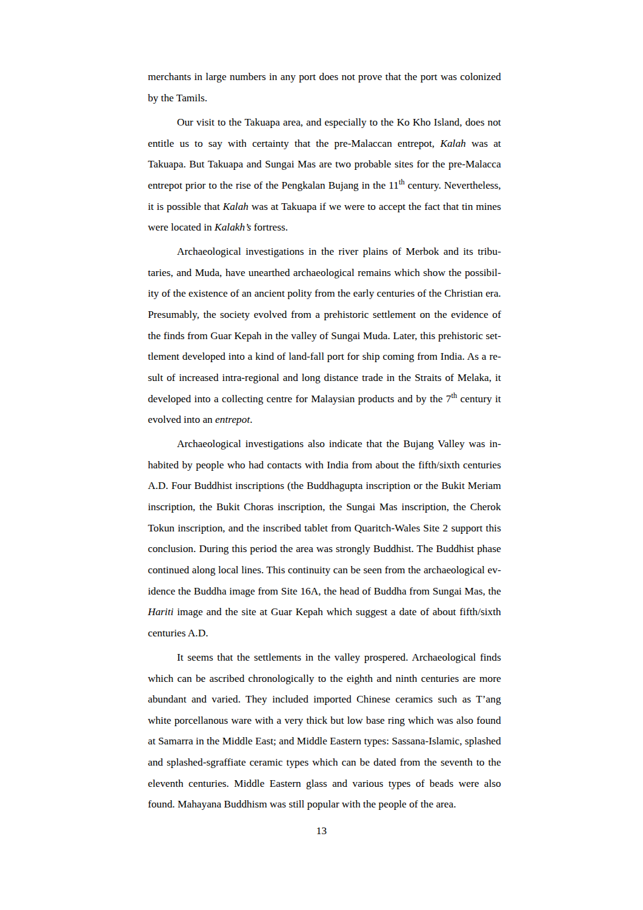merchants in large numbers in any port does not prove that the port was colonized by the Tamils.
Our visit to the Takuapa area, and especially to the Ko Kho Island, does not entitle us to say with certainty that the pre-Malaccan entrepot, Kalah was at Takuapa. But Takuapa and Sungai Mas are two probable sites for the pre-Malacca entrepot prior to the rise of the Pengkalan Bujang in the 11th century. Nevertheless, it is possible that Kalah was at Takuapa if we were to accept the fact that tin mines were located in Kalakh’s fortress.
Archaeological investigations in the river plains of Merbok and its tributaries, and Muda, have unearthed archaeological remains which show the possibility of the existence of an ancient polity from the early centuries of the Christian era. Presumably, the society evolved from a prehistoric settlement on the evidence of the finds from Guar Kepah in the valley of Sungai Muda. Later, this prehistoric settlement developed into a kind of land-fall port for ship coming from India. As a result of increased intra-regional and long distance trade in the Straits of Melaka, it developed into a collecting centre for Malaysian products and by the 7th century it evolved into an entrepot.
Archaeological investigations also indicate that the Bujang Valley was inhabited by people who had contacts with India from about the fifth/sixth centuries A.D. Four Buddhist inscriptions (the Buddhagupta inscription or the Bukit Meriam inscription, the Bukit Choras inscription, the Sungai Mas inscription, the Cherok Tokun inscription, and the inscribed tablet from Quaritch-Wales Site 2 support this conclusion. During this period the area was strongly Buddhist. The Buddhist phase continued along local lines. This continuity can be seen from the archaeological evidence the Buddha image from Site 16A, the head of Buddha from Sungai Mas, the Hariti image and the site at Guar Kepah which suggest a date of about fifth/sixth centuries A.D.
It seems that the settlements in the valley prospered. Archaeological finds which can be ascribed chronologically to the eighth and ninth centuries are more abundant and varied. They included imported Chinese ceramics such as T’ang white porcellanous ware with a very thick but low base ring which was also found at Samarra in the Middle East; and Middle Eastern types: Sassana-Islamic, splashed and splashed-sgraffiate ceramic types which can be dated from the seventh to the eleventh centuries. Middle Eastern glass and various types of beads were also found. Mahayana Buddhism was still popular with the people of the area.
13